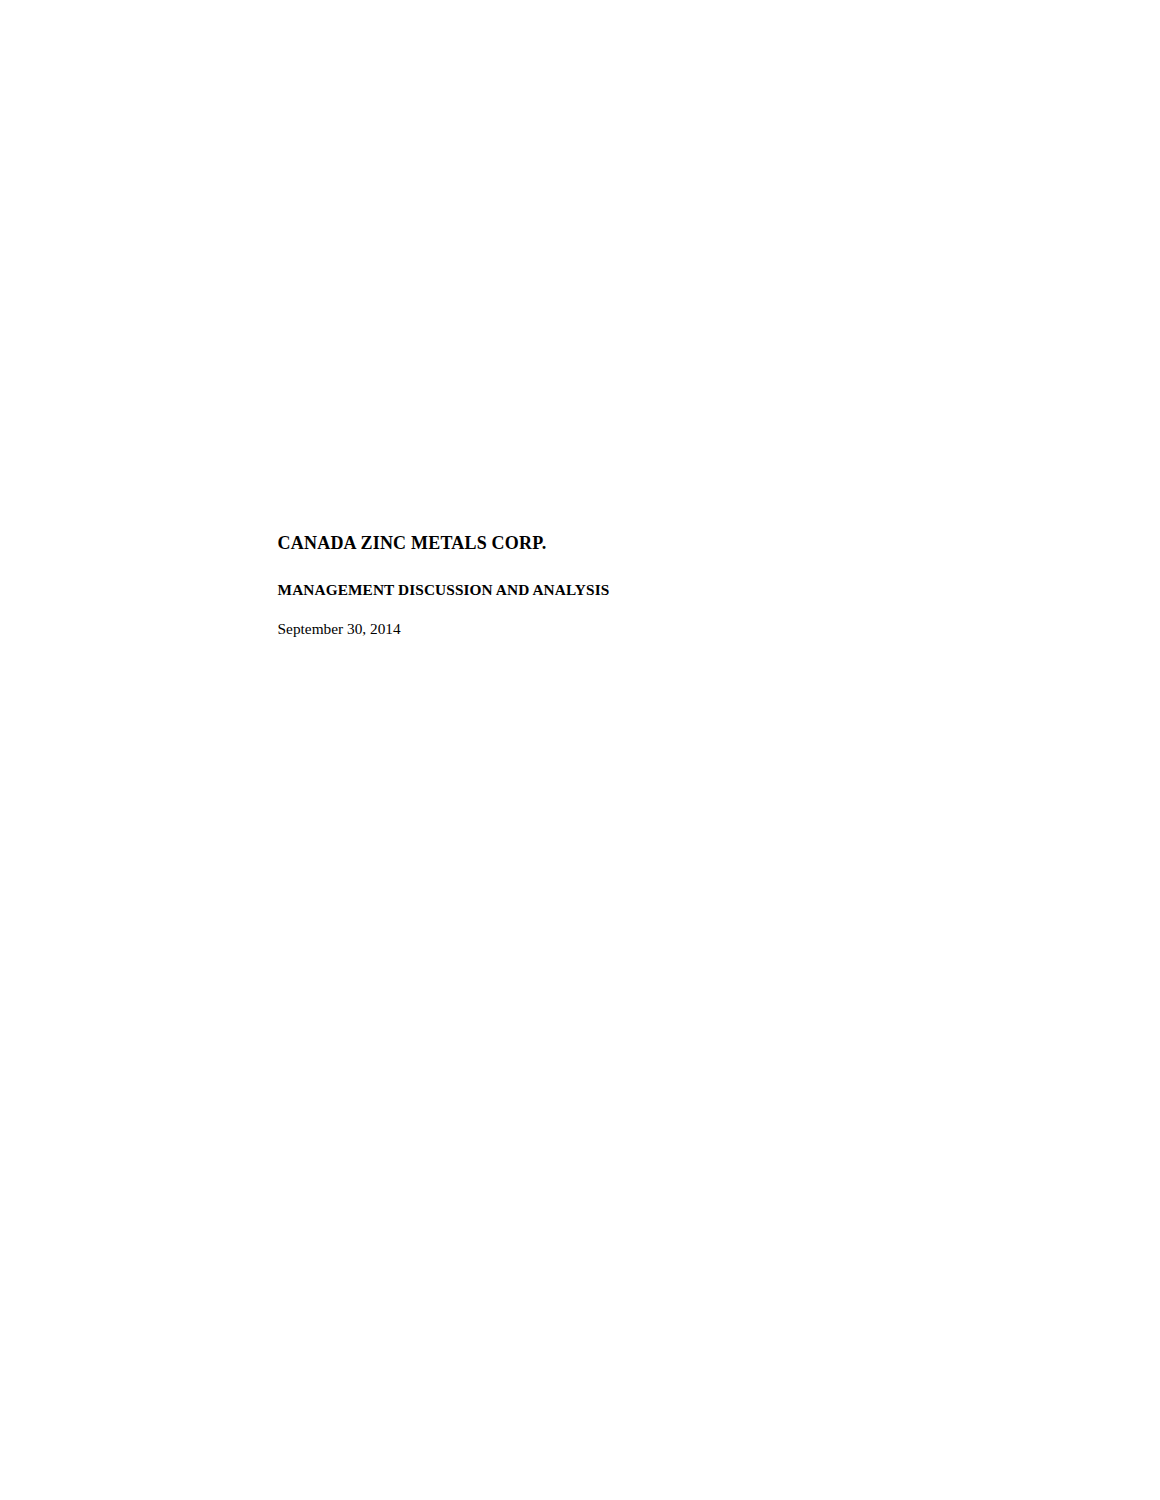CANADA ZINC METALS CORP.
MANAGEMENT DISCUSSION AND ANALYSIS
September 30, 2014